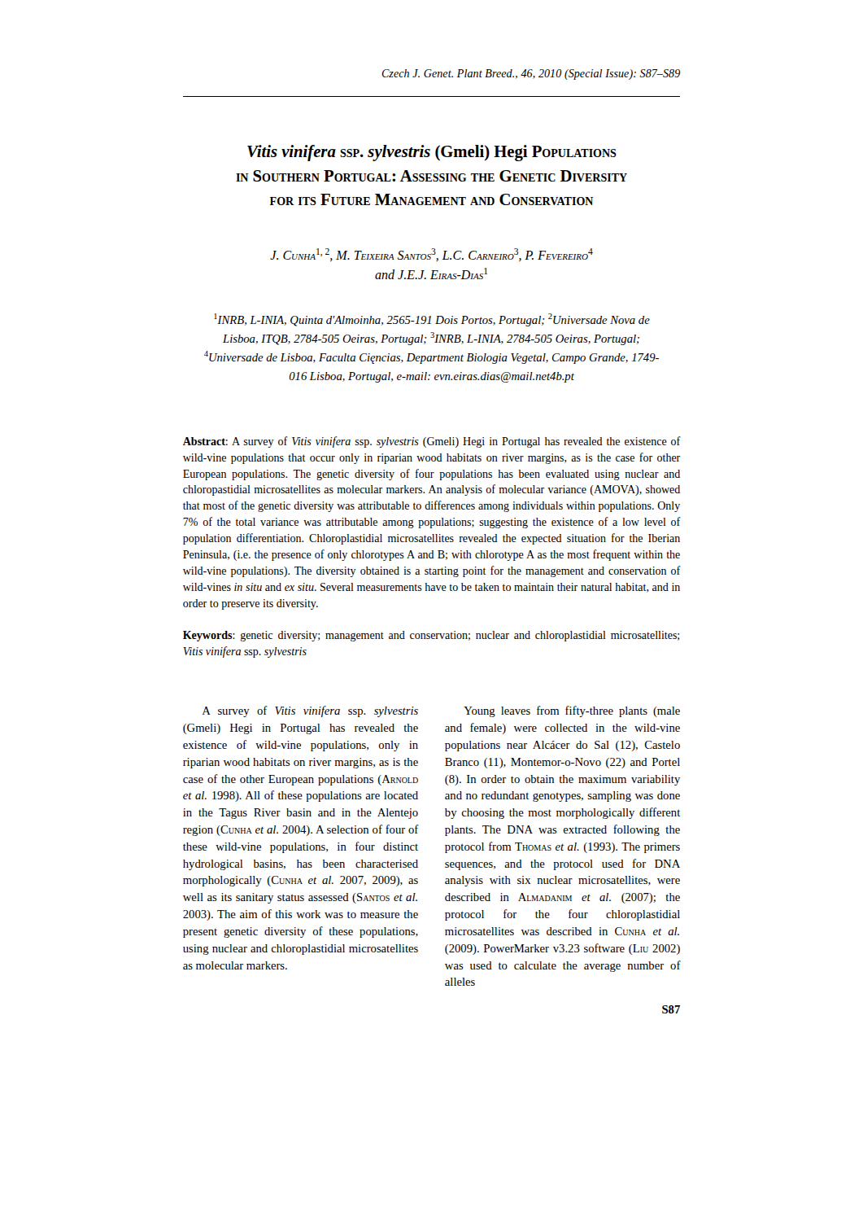Czech J. Genet. Plant Breed., 46, 2010 (Special Issue): S87–S89
Vitis vinifera ssp. sylvestris (Gmeli) Hegi Populations
in Southern Portugal: Assessing the Genetic Diversity
for its Future Management and Conservation
J. Cunha1, 2, M. Teixeira Santos3, L.C. Carneiro3, P. Fevereiro4
and J.E.J. Eiras-Dias1
1INRB, L-INIA, Quinta d'Almoinha, 2565-191 Dois Portos, Portugal; 2Universade Nova de Lisboa, ITQB, 2784-505 Oeiras, Portugal; 3INRB, L-INIA, 2784-505 Oeiras, Portugal; 4Universade de Lisboa, Faculta Cięncias, Department Biologia Vegetal, Campo Grande, 1749-016 Lisboa, Portugal, e-mail: evn.eiras.dias@mail.net4b.pt
Abstract: A survey of Vitis vinifera ssp. sylvestris (Gmeli) Hegi in Portugal has revealed the existence of wild-vine populations that occur only in riparian wood habitats on river margins, as is the case for other European populations. The genetic diversity of four populations has been evaluated using nuclear and chloropastidial microsatellites as molecular markers. An analysis of molecular variance (AMOVA), showed that most of the genetic diversity was attributable to differences among individuals within populations. Only 7% of the total variance was attributable among populations; suggesting the existence of a low level of population differentiation. Chloroplastidial microsatellites revealed the expected situation for the Iberian Peninsula, (i.e. the presence of only chlorotypes A and B; with chlorotype A as the most frequent within the wild-vine populations). The diversity obtained is a starting point for the management and conservation of wild-vines in situ and ex situ. Several measurements have to be taken to maintain their natural habitat, and in order to preserve its diversity.
Keywords: genetic diversity; management and conservation; nuclear and chloroplastidial microsatellites; Vitis vinifera ssp. sylvestris
A survey of Vitis vinifera ssp. sylvestris (Gmeli) Hegi in Portugal has revealed the existence of wild-vine populations, only in riparian wood habitats on river margins, as is the case of the other European populations (Arnold et al. 1998). All of these populations are located in the Tagus River basin and in the Alentejo region (Cunha et al. 2004). A selection of four of these wild-vine populations, in four distinct hydrological basins, has been characterised morphologically (Cunha et al. 2007, 2009), as well as its sanitary status assessed (Santos et al. 2003). The aim of this work was to measure the present genetic diversity of these populations, using nuclear and chloroplastidial microsatellites as molecular markers.
Young leaves from fifty-three plants (male and female) were collected in the wild-vine populations near Alcácer do Sal (12), Castelo Branco (11), Montemor-o-Novo (22) and Portel (8). In order to obtain the maximum variability and no redundant genotypes, sampling was done by choosing the most morphologically different plants. The DNA was extracted following the protocol from Thomas et al. (1993). The primers sequences, and the protocol used for DNA analysis with six nuclear microsatellites, were described in Almadanim et al. (2007); the protocol for the four chloroplastidial microsatellites was described in Cunha et al. (2009). PowerMarker v3.23 software (Liu 2002) was used to calculate the average number of alleles
S87